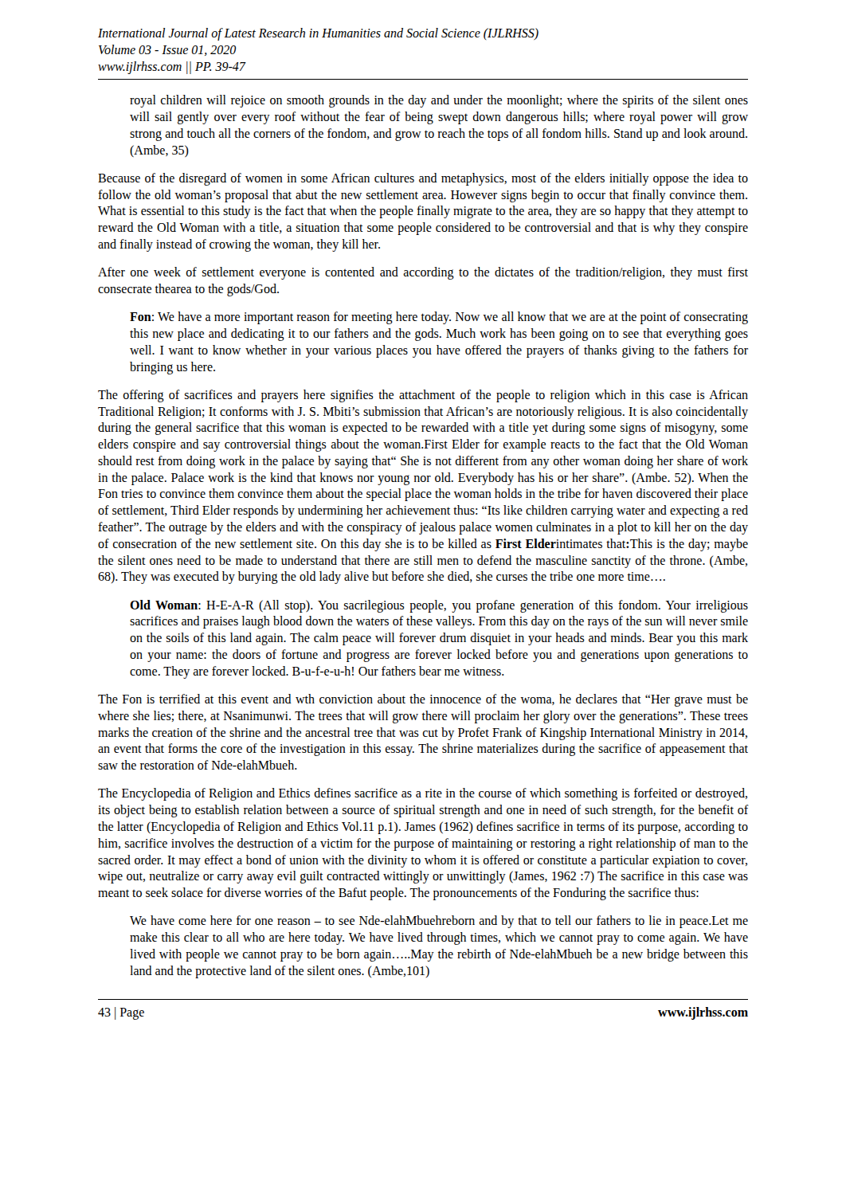International Journal of Latest Research in Humanities and Social Science (IJLRHSS)
Volume 03 - Issue 01, 2020
www.ijlrhss.com || PP. 39-47
royal children will rejoice on smooth grounds in the day and under the moonlight; where the spirits of the silent ones will sail gently over every roof without the fear of being swept down dangerous hills; where royal power will grow strong and touch all the corners of the fondom, and grow to reach the tops of all fondom hills. Stand up and look around. (Ambe, 35)
Because of the disregard of women in some African cultures and metaphysics, most of the elders initially oppose the idea to follow the old woman’s proposal that abut the new settlement area. However signs begin to occur that finally convince them. What is essential to this study is the fact that when the people finally migrate to the area, they are so happy that they attempt to reward the Old Woman with a title, a situation that some people considered to be controversial and that is why they conspire and finally instead of crowing the woman, they kill her.
After one week of settlement everyone is contented and according to the dictates of the tradition/religion, they must first consecrate thearea to the gods/God.
Fon: We have a more important reason for meeting here today. Now we all know that we are at the point of consecrating this new place and dedicating it to our fathers and the gods. Much work has been going on to see that everything goes well. I want to know whether in your various places you have offered the prayers of thanks giving to the fathers for bringing us here.
The offering of sacrifices and prayers here signifies the attachment of the people to religion which in this case is African Traditional Religion; It conforms with J. S. Mbiti’s submission that African’s are notoriously religious. It is also coincidentally during the general sacrifice that this woman is expected to be rewarded with a title yet during some signs of misogyny, some elders conspire and say controversial things about the woman.First Elder for example reacts to the fact that the Old Woman should rest from doing work in the palace by saying that“ She is not different from any other woman doing her share of work in the palace. Palace work is the kind that knows nor young nor old. Everybody has his or her share”. (Ambe. 52). When the Fon tries to convince them convince them about the special place the woman holds in the tribe for haven discovered their place of settlement, Third Elder responds by undermining her achievement thus: “Its like children carrying water and expecting a red feather”. The outrage by the elders and with the conspiracy of jealous palace women culminates in a plot to kill her on the day of consecration of the new settlement site. On this day she is to be killed as First Elderintimates that: This is the day; maybe the silent ones need to be made to understand that there are still men to defend the masculine sanctity of the throne. (Ambe, 68). They was executed by burying the old lady alive but before she died, she curses the tribe one more time….
Old Woman: H-E-A-R (All stop). You sacrilegious people, you profane generation of this fondom. Your irreligious sacrifices and praises laugh blood down the waters of these valleys. From this day on the rays of the sun will never smile on the soils of this land again. The calm peace will forever drum disquiet in your heads and minds. Bear you this mark on your name: the doors of fortune and progress are forever locked before you and generations upon generations to come. They are forever locked. B-u-f-e-u-h! Our fathers bear me witness.
The Fon is terrified at this event and wth conviction about the innocence of the woma, he declares that “Her grave must be where she lies; there, at Nsanimunwi. The trees that will grow there will proclaim her glory over the generations”. These trees marks the creation of the shrine and the ancestral tree that was cut by Profet Frank of Kingship International Ministry in 2014, an event that forms the core of the investigation in this essay. The shrine materializes during the sacrifice of appeasement that saw the restoration of Nde-elahMbueh.
The Encyclopedia of Religion and Ethics defines sacrifice as a rite in the course of which something is forfeited or destroyed, its object being to establish relation between a source of spiritual strength and one in need of such strength, for the benefit of the latter (Encyclopedia of Religion and Ethics Vol.11 p.1). James (1962) defines sacrifice in terms of its purpose, according to him, sacrifice involves the destruction of a victim for the purpose of maintaining or restoring a right relationship of man to the sacred order. It may effect a bond of union with the divinity to whom it is offered or constitute a particular expiation to cover, wipe out, neutralize or carry away evil guilt contracted wittingly or unwittingly (James, 1962 :7) The sacrifice in this case was meant to seek solace for diverse worries of the Bafut people. The pronouncements of the Fonduring the sacrifice thus:
We have come here for one reason – to see Nde-elahMbuehreborn and by that to tell our fathers to lie in peace.Let me make this clear to all who are here today. We have lived through times, which we cannot pray to come again. We have lived with people we cannot pray to be born again…..May the rebirth of Nde-elahMbueh be a new bridge between this land and the protective land of the silent ones. (Ambe,101)
43 | Page www.ijlrhss.com